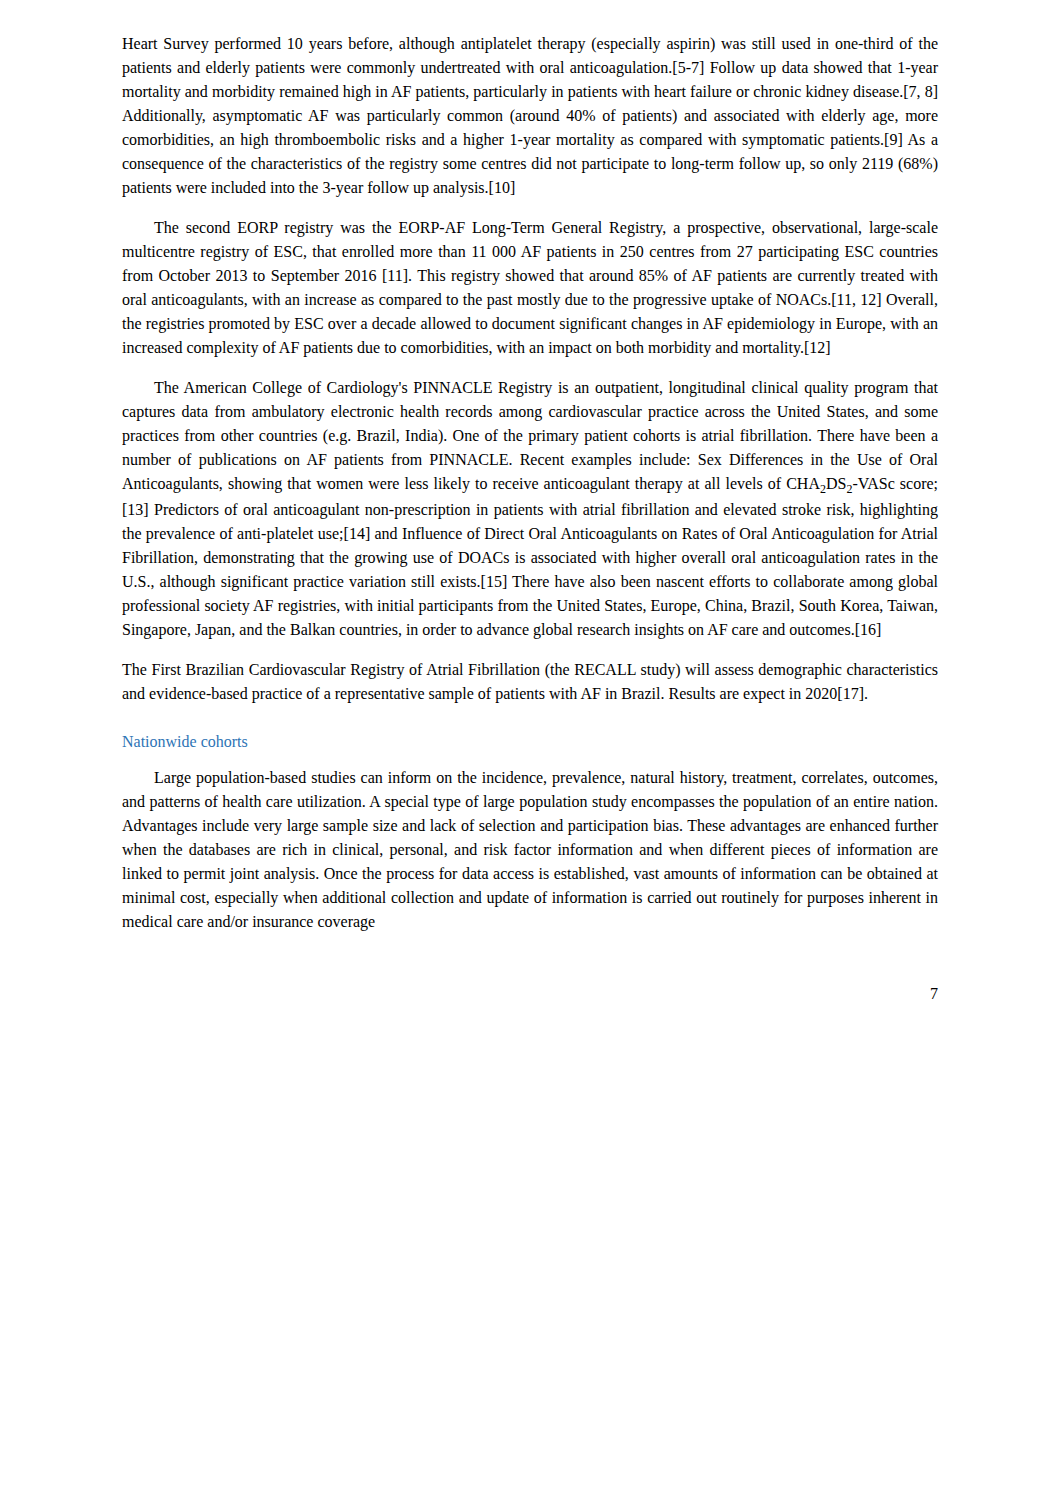Heart Survey performed 10 years before, although antiplatelet therapy (especially aspirin) was still used in one-third of the patients and elderly patients were commonly undertreated with oral anticoagulation.[5-7] Follow up data showed that 1-year mortality and morbidity remained high in AF patients, particularly in patients with heart failure or chronic kidney disease.[7, 8] Additionally, asymptomatic AF was particularly common (around 40% of patients) and associated with elderly age, more comorbidities, an high thromboembolic risks and a higher 1-year mortality as compared with symptomatic patients.[9] As a consequence of the characteristics of the registry some centres did not participate to long-term follow up, so only 2119 (68%) patients were included into the 3-year follow up analysis.[10]
The second EORP registry was the EORP-AF Long-Term General Registry, a prospective, observational, large-scale multicentre registry of ESC, that enrolled more than 11 000 AF patients in 250 centres from 27 participating ESC countries from October 2013 to September 2016 [11]. This registry showed that around 85% of AF patients are currently treated with oral anticoagulants, with an increase as compared to the past mostly due to the progressive uptake of NOACs.[11, 12] Overall, the registries promoted by ESC over a decade allowed to document significant changes in AF epidemiology in Europe, with an increased complexity of AF patients due to comorbidities, with an impact on both morbidity and mortality.[12]
The American College of Cardiology's PINNACLE Registry is an outpatient, longitudinal clinical quality program that captures data from ambulatory electronic health records among cardiovascular practice across the United States, and some practices from other countries (e.g. Brazil, India). One of the primary patient cohorts is atrial fibrillation. There have been a number of publications on AF patients from PINNACLE. Recent examples include: Sex Differences in the Use of Oral Anticoagulants, showing that women were less likely to receive anticoagulant therapy at all levels of CHA2DS2-VASc score;[13] Predictors of oral anticoagulant non-prescription in patients with atrial fibrillation and elevated stroke risk, highlighting the prevalence of anti-platelet use;[14] and Influence of Direct Oral Anticoagulants on Rates of Oral Anticoagulation for Atrial Fibrillation, demonstrating that the growing use of DOACs is associated with higher overall oral anticoagulation rates in the U.S., although significant practice variation still exists.[15] There have also been nascent efforts to collaborate among global professional society AF registries, with initial participants from the United States, Europe, China, Brazil, South Korea, Taiwan, Singapore, Japan, and the Balkan countries, in order to advance global research insights on AF care and outcomes.[16]
The First Brazilian Cardiovascular Registry of Atrial Fibrillation (the RECALL study) will assess demographic characteristics and evidence-based practice of a representative sample of patients with AF in Brazil. Results are expect in 2020[17].
Nationwide cohorts
Large population-based studies can inform on the incidence, prevalence, natural history, treatment, correlates, outcomes, and patterns of health care utilization. A special type of large population study encompasses the population of an entire nation. Advantages include very large sample size and lack of selection and participation bias. These advantages are enhanced further when the databases are rich in clinical, personal, and risk factor information and when different pieces of information are linked to permit joint analysis. Once the process for data access is established, vast amounts of information can be obtained at minimal cost, especially when additional collection and update of information is carried out routinely for purposes inherent in medical care and/or insurance coverage
7